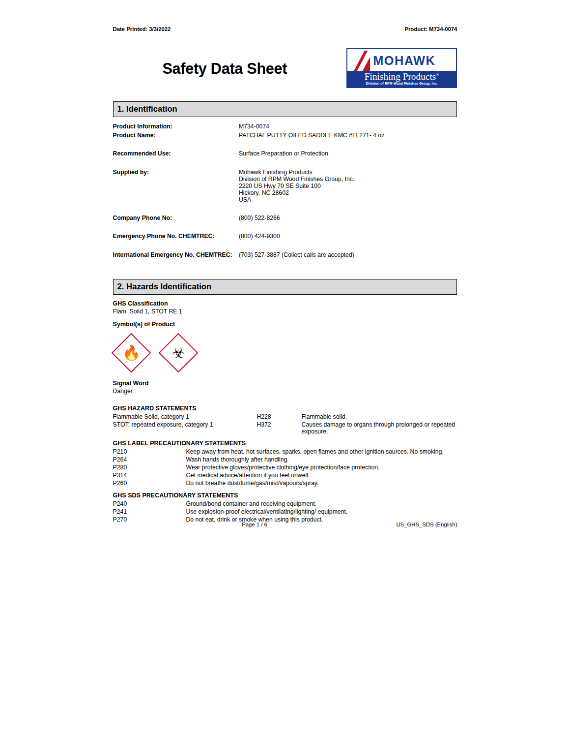Date Printed: 3/3/2022
Product: M734-0074
Safety Data Sheet
MOHAWK
Finishing Products®
Division of RPM Wood Finishes Group, Inc.
1. Identification
| Product Information: | M734-0074 |
| Product Name: | PATCHAL PUTTY OILED SADDLE KMC #FL271- 4 oz |
| Recommended Use: | Surface Preparation or Protection |
| Supplied by: | Mohawk Finishing Products Division of RPM Wood Finishes Group, Inc. 2220 US Hwy 70 SE Suite 100 Hickory, NC 28602 USA |
| Company Phone No: | (800) 522-8266 |
| Emergency Phone No. CHEMTREC: | (800) 424-9300 |
| International Emergency No. CHEMTREC: | (703) 527-3887 (Collect calls are accepted) |
2. Hazards Identification
GHS Classification
Flam. Solid 1, STOT RE 1
Symbol(s) of Product
🔥
☣
Signal Word
Danger
GHS HAZARD STATEMENTS
| Flammable Solid, category 1 | H228 | Flammable solid. |
| STOT, repeated exposure, category 1 | H372 | Causes damage to organs through prolonged or repeated exposure. |
GHS LABEL PRECAUTIONARY STATEMENTS
| P210 | Keep away from heat, hot surfaces, sparks, open flames and other ignition sources. No smoking. |
| P264 | Wash hands thoroughly after handling. |
| P280 | Wear protective gloves/protective clothing/eye protection/face protection. |
| P314 | Get medical advice/attention if you feel unwell. |
| P260 | Do not breathe dust/fume/gas/mist/vapours/spray. |
GHS SDS PRECAUTIONARY STATEMENTS
| P240 | Ground/bond container and receiving equipment. |
| P241 | Use explosion-proof electrical/ventilating/lighting/ equipment. |
| P270 | Do not eat, drink or smoke when using this product. |
Page 1 / 6
US_GHS_SDS (English)